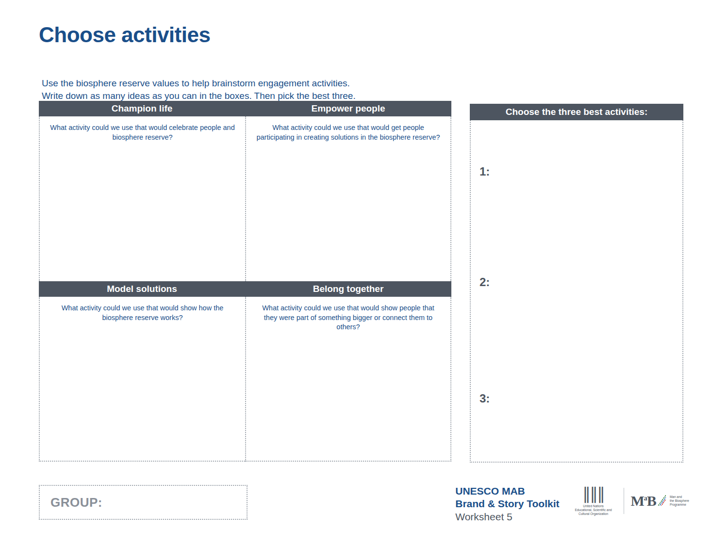Choose activities
Use the biosphere reserve values to help brainstorm engagement activities.
Write down as many ideas as you can in the boxes. Then pick the best three.
Champion life
What activity could we use that would celebrate people and biosphere reserve?
Empower people
What activity could we use that would get people participating in creating solutions in the biosphere reserve?
Model solutions
What activity could we use that would show how the biosphere reserve works?
Belong together
What activity could we use that would show people that they were part of something bigger or connect them to others?
Choose the three best activities:
1:
2:
3:
GROUP:
UNESCO MAB
Brand & Story Toolkit
Worksheet 5
∥∥∥
United Nations
Educational, Scientific and
Cultural Organization
MaB
Man and
the Biosphere
Programme